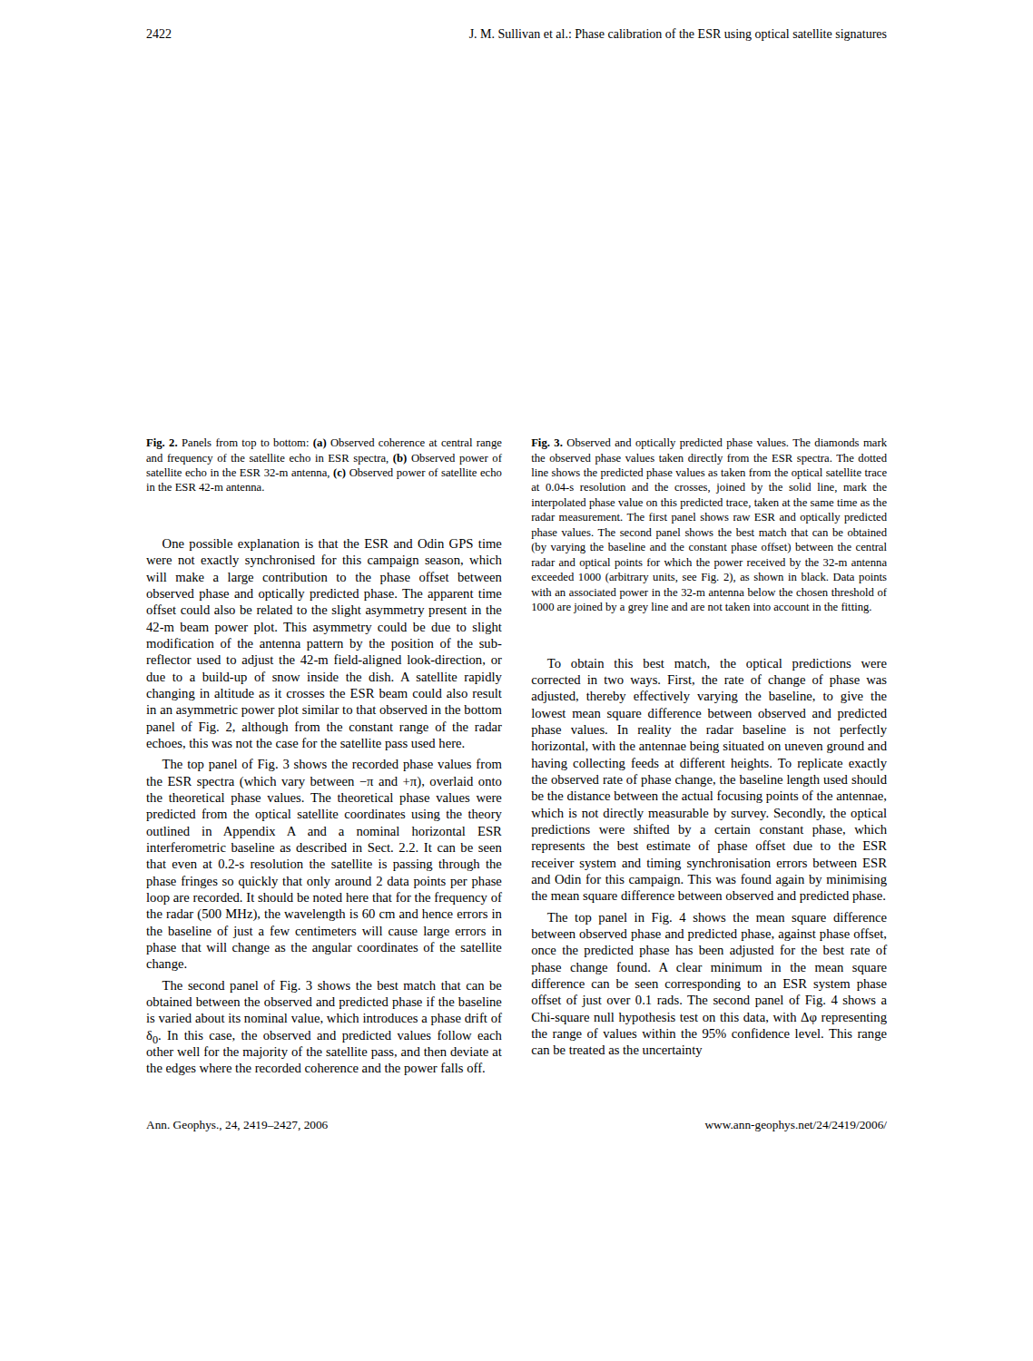2422 J. M. Sullivan et al.: Phase calibration of the ESR using optical satellite signatures
Fig. 2. Panels from top to bottom: (a) Observed coherence at central range and frequency of the satellite echo in ESR spectra, (b) Observed power of satellite echo in the ESR 32-m antenna, (c) Observed power of satellite echo in the ESR 42-m antenna.
One possible explanation is that the ESR and Odin GPS time were not exactly synchronised for this campaign season, which will make a large contribution to the phase offset between observed phase and optically predicted phase. The apparent time offset could also be related to the slight asymmetry present in the 42-m beam power plot. This asymmetry could be due to slight modification of the antenna pattern by the position of the sub-reflector used to adjust the 42-m field-aligned look-direction, or due to a build-up of snow inside the dish. A satellite rapidly changing in altitude as it crosses the ESR beam could also result in an asymmetric power plot similar to that observed in the bottom panel of Fig. 2, although from the constant range of the radar echoes, this was not the case for the satellite pass used here.
The top panel of Fig. 3 shows the recorded phase values from the ESR spectra (which vary between −π and +π), overlaid onto the theoretical phase values. The theoretical phase values were predicted from the optical satellite coordinates using the theory outlined in Appendix A and a nominal horizontal ESR interferometric baseline as described in Sect. 2.2. It can be seen that even at 0.2-s resolution the satellite is passing through the phase fringes so quickly that only around 2 data points per phase loop are recorded. It should be noted here that for the frequency of the radar (500 MHz), the wavelength is 60 cm and hence errors in the baseline of just a few centimeters will cause large errors in phase that will change as the angular coordinates of the satellite change.
The second panel of Fig. 3 shows the best match that can be obtained between the observed and predicted phase if the baseline is varied about its nominal value, which introduces a phase drift of δ0. In this case, the observed and predicted values follow each other well for the majority of the satellite pass, and then deviate at the edges where the recorded coherence and the power falls off.
Fig. 3. Observed and optically predicted phase values. The diamonds mark the observed phase values taken directly from the ESR spectra. The dotted line shows the predicted phase values as taken from the optical satellite trace at 0.04-s resolution and the crosses, joined by the solid line, mark the interpolated phase value on this predicted trace, taken at the same time as the radar measurement. The first panel shows raw ESR and optically predicted phase values. The second panel shows the best match that can be obtained (by varying the baseline and the constant phase offset) between the central radar and optical points for which the power received by the 32-m antenna exceeded 1000 (arbitrary units, see Fig. 2), as shown in black. Data points with an associated power in the 32-m antenna below the chosen threshold of 1000 are joined by a grey line and are not taken into account in the fitting.
To obtain this best match, the optical predictions were corrected in two ways. First, the rate of change of phase was adjusted, thereby effectively varying the baseline, to give the lowest mean square difference between observed and predicted phase values. In reality the radar baseline is not perfectly horizontal, with the antennae being situated on uneven ground and having collecting feeds at different heights. To replicate exactly the observed rate of phase change, the baseline length used should be the distance between the actual focusing points of the antennae, which is not directly measurable by survey. Secondly, the optical predictions were shifted by a certain constant phase, which represents the best estimate of phase offset due to the ESR receiver system and timing synchronisation errors between ESR and Odin for this campaign. This was found again by minimising the mean square difference between observed and predicted phase.
The top panel in Fig. 4 shows the mean square difference between observed phase and predicted phase, against phase offset, once the predicted phase has been adjusted for the best rate of phase change found. A clear minimum in the mean square difference can be seen corresponding to an ESR system phase offset of just over 0.1 rads. The second panel of Fig. 4 shows a Chi-square null hypothesis test on this data, with Δφ representing the range of values within the 95% confidence level. This range can be treated as the uncertainty
Ann. Geophys., 24, 2419–2427, 2006 www.ann-geophys.net/24/2419/2006/